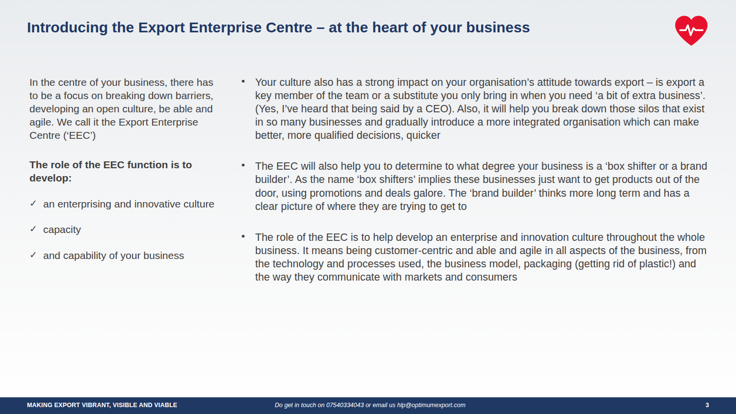Introducing the Export Enterprise Centre – at the heart of your business
In the centre of your business, there has to be a focus on breaking down barriers, developing an open culture, be able and agile. We call it the Export Enterprise Centre (‘EEC’)
The role of the EEC function is to develop:
an enterprising and innovative culture
capacity
and capability of your business
Your culture also has a strong impact on your organisation’s attitude towards export – is export a key member of the team or a substitute you only bring in when you need ‘a bit of extra business’. (Yes, I’ve heard that being said by a CEO). Also, it will help you break down those silos that exist in so many businesses and gradually introduce a more integrated organisation which can make better, more qualified decisions, quicker
The EEC will also help you to determine to what degree your business is a ‘box shifter or a brand builder’. As the name ‘box shifters’ implies these businesses just want to get products out of the door, using promotions and deals galore. The ‘brand builder’ thinks more long term and has a clear picture of where they are trying to get to
The role of the EEC is to help develop an enterprise and innovation culture throughout the whole business. It means being customer-centric and able and agile in all aspects of the business, from the technology and processes used, the business model, packaging (getting rid of plastic!) and the way they communicate with markets and consumers
MAKING EXPORT VIBRANT, VISIBLE AND VIABLE Do get in touch on 07540334043 or email us hlp@optimumexport.com 3